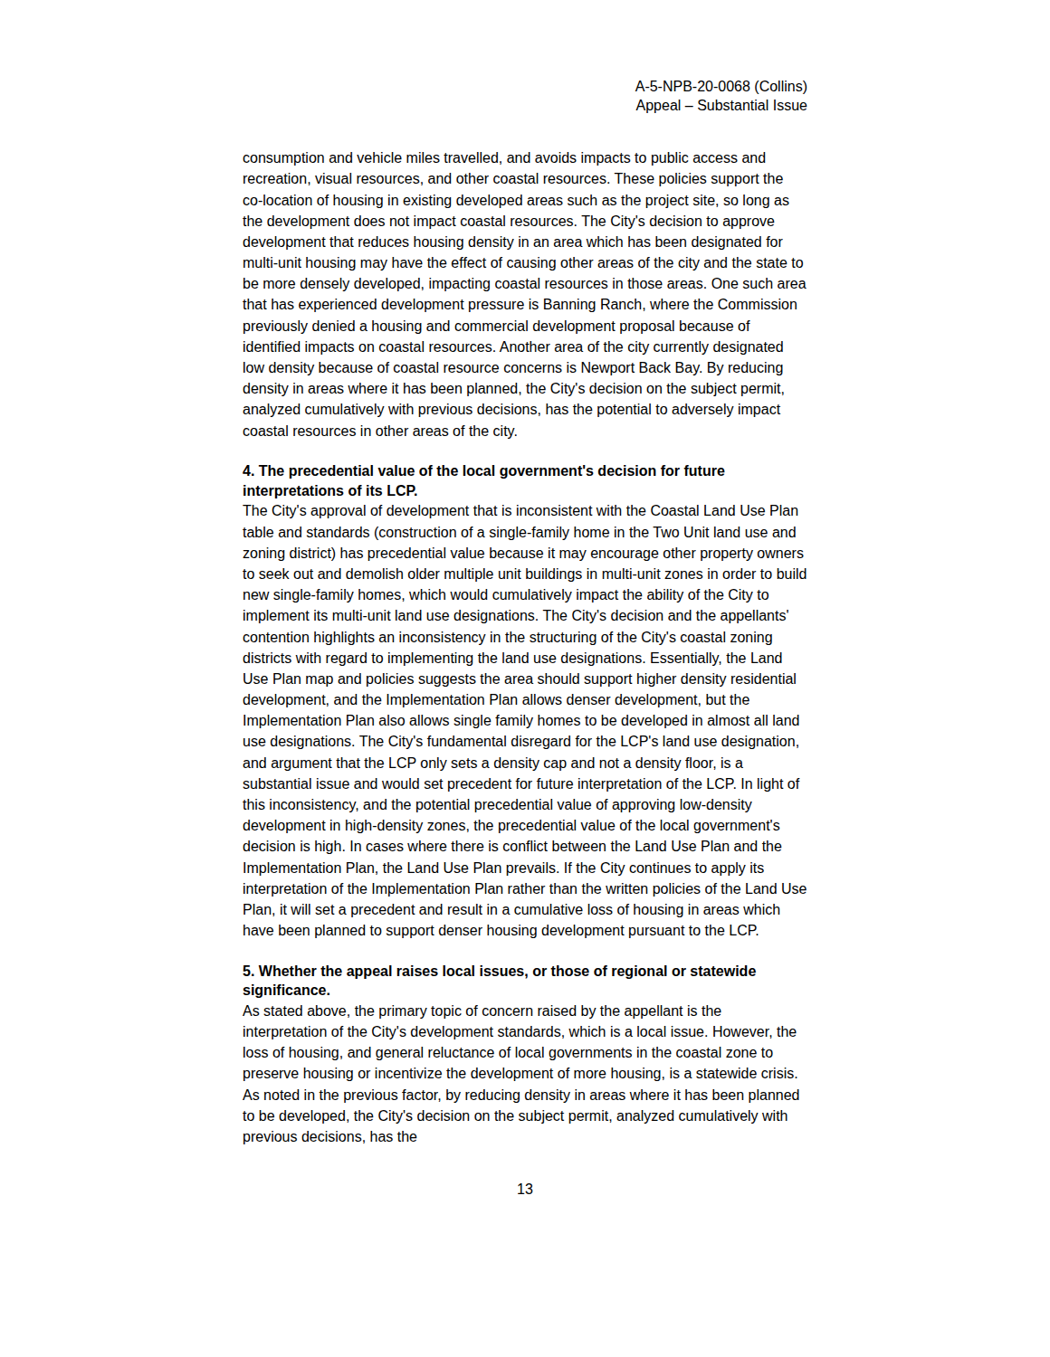A-5-NPB-20-0068 (Collins)
Appeal – Substantial Issue
consumption and vehicle miles travelled, and avoids impacts to public access and recreation, visual resources, and other coastal resources. These policies support the co-location of housing in existing developed areas such as the project site, so long as the development does not impact coastal resources. The City's decision to approve development that reduces housing density in an area which has been designated for multi-unit housing may have the effect of causing other areas of the city and the state to be more densely developed, impacting coastal resources in those areas. One such area that has experienced development pressure is Banning Ranch, where the Commission previously denied a housing and commercial development proposal because of identified impacts on coastal resources. Another area of the city currently designated low density because of coastal resource concerns is Newport Back Bay. By reducing density in areas where it has been planned, the City's decision on the subject permit, analyzed cumulatively with previous decisions, has the potential to adversely impact coastal resources in other areas of the city.
4. The precedential value of the local government's decision for future interpretations of its LCP.
The City's approval of development that is inconsistent with the Coastal Land Use Plan table and standards (construction of a single-family home in the Two Unit land use and zoning district) has precedential value because it may encourage other property owners to seek out and demolish older multiple unit buildings in multi-unit zones in order to build new single-family homes, which would cumulatively impact the ability of the City to implement its multi-unit land use designations. The City's decision and the appellants' contention highlights an inconsistency in the structuring of the City's coastal zoning districts with regard to implementing the land use designations. Essentially, the Land Use Plan map and policies suggests the area should support higher density residential development, and the Implementation Plan allows denser development, but the Implementation Plan also allows single family homes to be developed in almost all land use designations. The City's fundamental disregard for the LCP's land use designation, and argument that the LCP only sets a density cap and not a density floor, is a substantial issue and would set precedent for future interpretation of the LCP. In light of this inconsistency, and the potential precedential value of approving low-density development in high-density zones, the precedential value of the local government's decision is high. In cases where there is conflict between the Land Use Plan and the Implementation Plan, the Land Use Plan prevails. If the City continues to apply its interpretation of the Implementation Plan rather than the written policies of the Land Use Plan, it will set a precedent and result in a cumulative loss of housing in areas which have been planned to support denser housing development pursuant to the LCP.
5. Whether the appeal raises local issues, or those of regional or statewide significance.
As stated above, the primary topic of concern raised by the appellant is the interpretation of the City's development standards, which is a local issue. However, the loss of housing, and general reluctance of local governments in the coastal zone to preserve housing or incentivize the development of more housing, is a statewide crisis. As noted in the previous factor, by reducing density in areas where it has been planned to be developed, the City's decision on the subject permit, analyzed cumulatively with previous decisions, has the
13